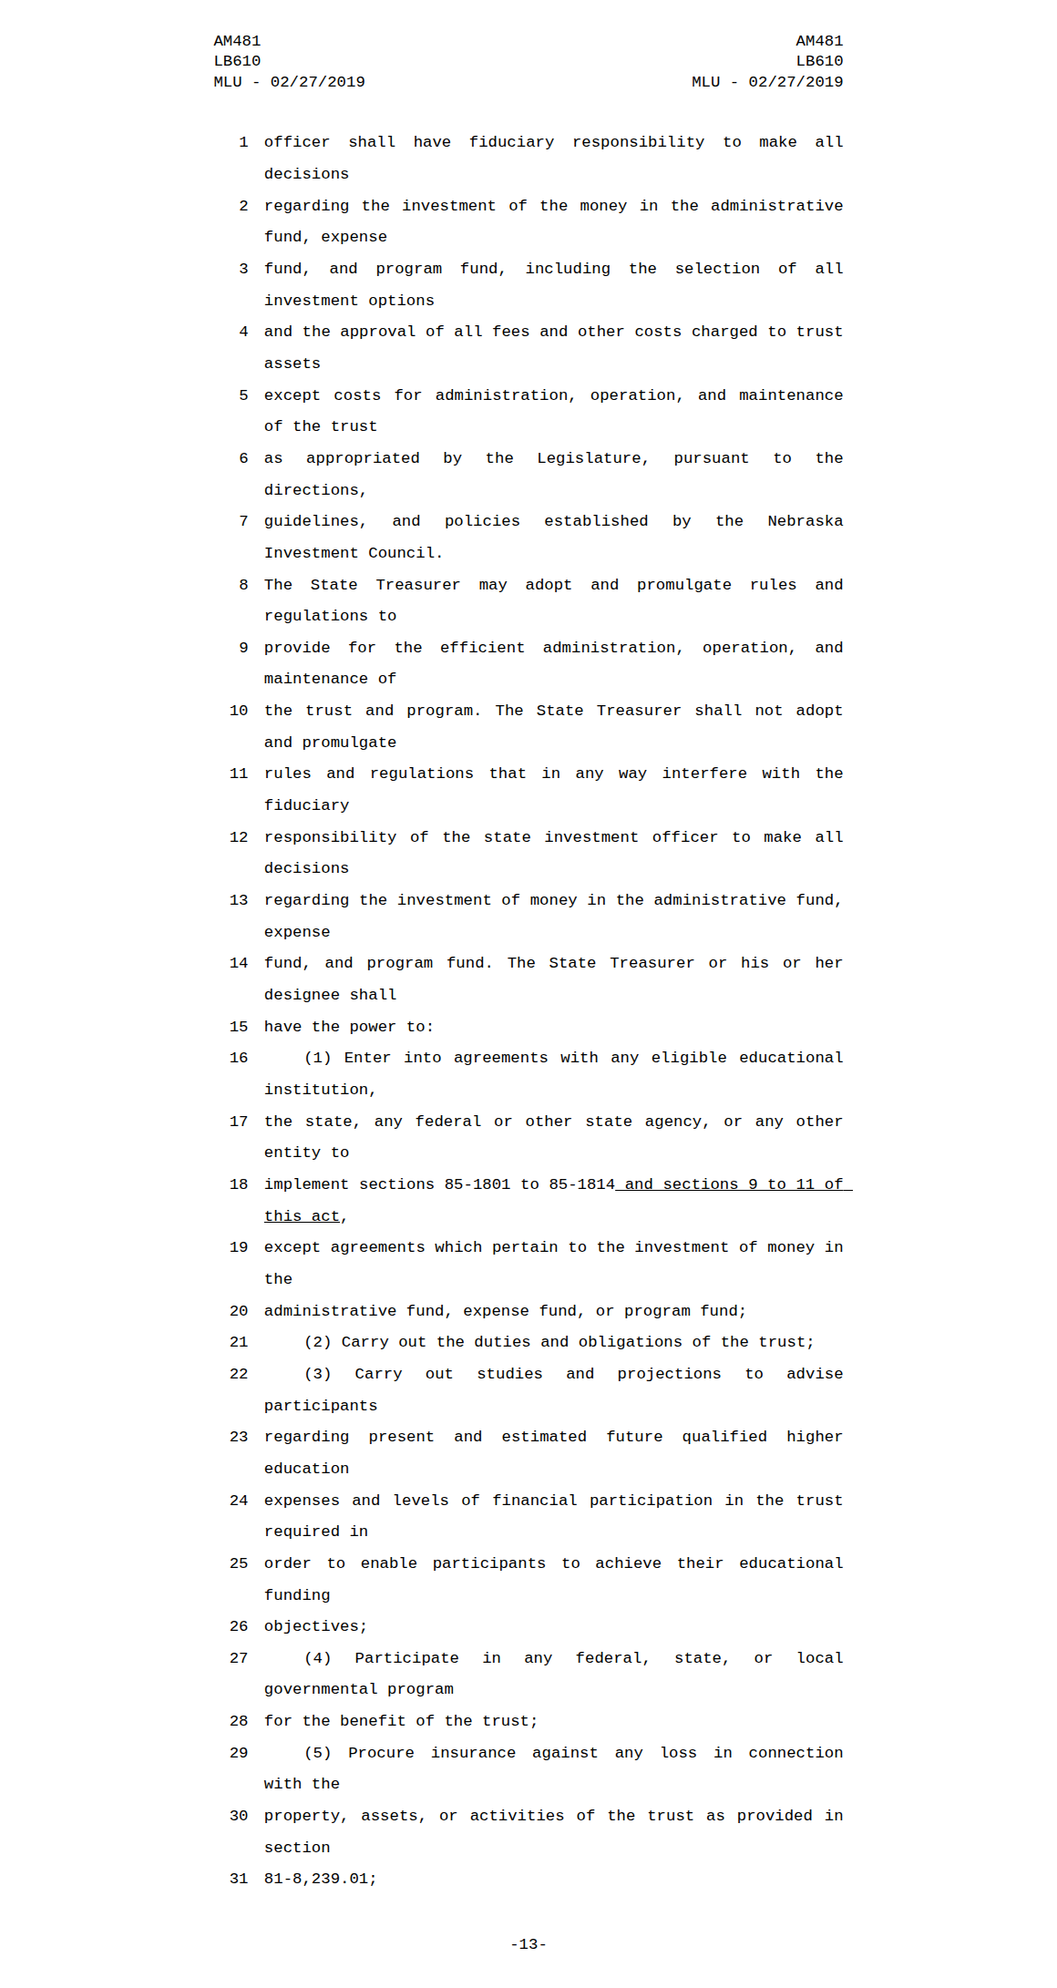AM481 LB610 MLU - 02/27/2019
AM481 LB610 MLU - 02/27/2019
officer shall have fiduciary responsibility to make all decisions
regarding the investment of the money in the administrative fund, expense
fund, and program fund, including the selection of all investment options
and the approval of all fees and other costs charged to trust assets
except costs for administration, operation, and maintenance of the trust
as appropriated by the Legislature, pursuant to the directions,
guidelines, and policies established by the Nebraska Investment Council.
The State Treasurer may adopt and promulgate rules and regulations to
provide for the efficient administration, operation, and maintenance of
the trust and program. The State Treasurer shall not adopt and promulgate
rules and regulations that in any way interfere with the fiduciary
responsibility of the state investment officer to make all decisions
regarding the investment of money in the administrative fund, expense
fund, and program fund. The State Treasurer or his or her designee shall
have the power to:
(1) Enter into agreements with any eligible educational institution,
the state, any federal or other state agency, or any other entity to
implement sections 85-1801 to 85-1814 and sections 9 to 11 of this act,
except agreements which pertain to the investment of money in the
administrative fund, expense fund, or program fund;
(2) Carry out the duties and obligations of the trust;
(3) Carry out studies and projections to advise participants
regarding present and estimated future qualified higher education
expenses and levels of financial participation in the trust required in
order to enable participants to achieve their educational funding
objectives;
(4) Participate in any federal, state, or local governmental program
for the benefit of the trust;
(5) Procure insurance against any loss in connection with the
property, assets, or activities of the trust as provided in section
81-8,239.01;
-13-